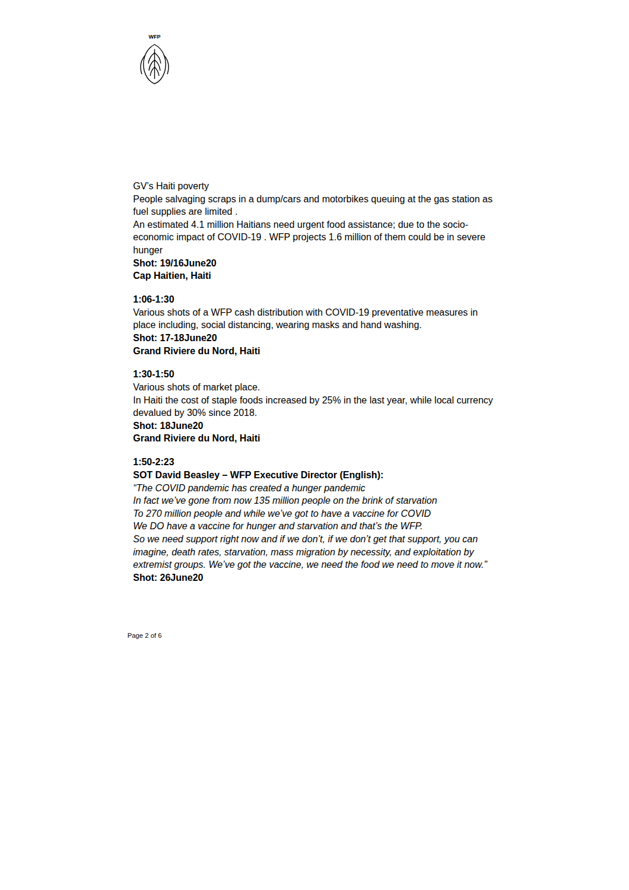WFP
GV’s Haiti poverty
People salvaging scraps in a dump/cars and motorbikes queuing at the gas station as fuel supplies are limited .
An estimated 4.1 million Haitians need urgent food assistance; due to the socio-economic impact of COVID-19 . WFP projects 1.6 million of them could be in severe hunger
Shot: 19/16June20
Cap Haitien, Haiti
1:06-1:30
Various shots of a WFP cash distribution with COVID-19 preventative measures in place including, social distancing, wearing masks and hand washing.
Shot: 17-18June20
Grand Riviere du Nord, Haiti
1:30-1:50
Various shots of market place.
In Haiti the cost of staple foods increased by 25% in the last year, while local currency devalued by 30% since 2018.
Shot: 18June20
Grand Riviere du Nord, Haiti
1:50-2:23
SOT David Beasley – WFP Executive Director (English):
“The COVID pandemic has created a hunger pandemic
In fact we’ve gone from now 135 million people on the brink of starvation
To 270 million people and while we’ve got to have a vaccine for COVID
We DO have a vaccine for hunger and starvation and that’s the WFP.
So we need support right now and if we don’t, if we don’t get that support, you can imagine, death rates, starvation, mass migration by necessity, and exploitation by extremist groups. We’ve got the vaccine, we need the food we need to move it now.”
Shot: 26June20
Page 2 of 6